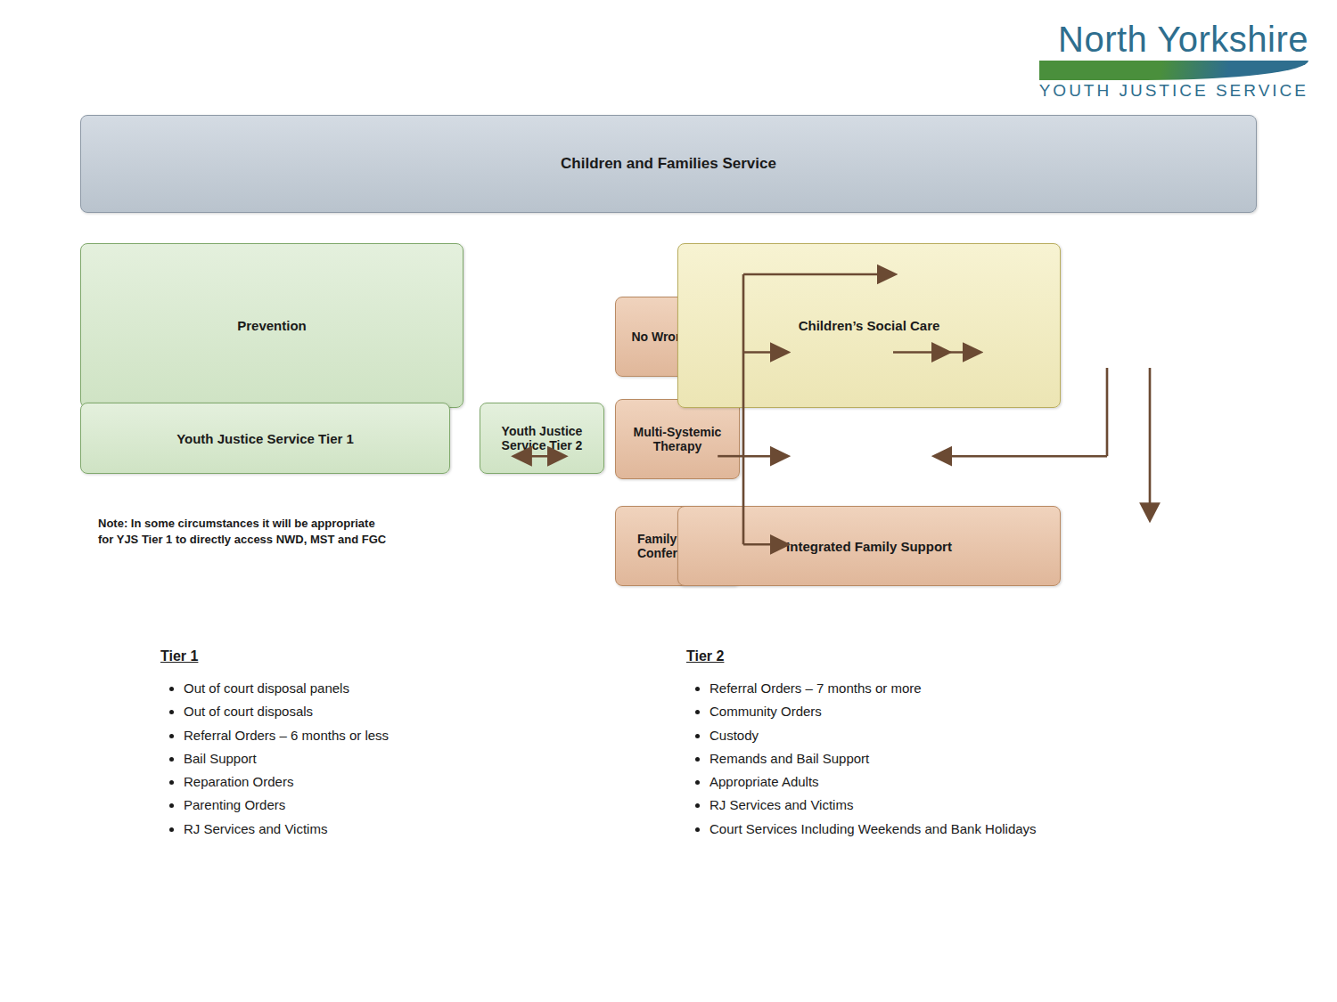North Yorkshire
Youth Justice Service
Children and Families Service
Prevention
Youth Justice Service Tier 1
Youth Justice Service Tier 2
No Wrong Door
Multi-Systemic Therapy
Family Group Conferencing
Children’s Social Care
Integrated Family Support
Note: In some circumstances it will be appropriate
for YJS Tier 1 to directly access NWD, MST and FGC
Tier 1
Out of court disposal panels
Out of court disposals
Referral Orders – 6 months or less
Bail Support
Reparation Orders
Parenting Orders
RJ Services and Victims
Tier 2
Referral Orders – 7 months or more
Community Orders
Custody
Remands and Bail Support
Appropriate Adults
RJ Services and Victims
Court Services Including Weekends and Bank Holidays